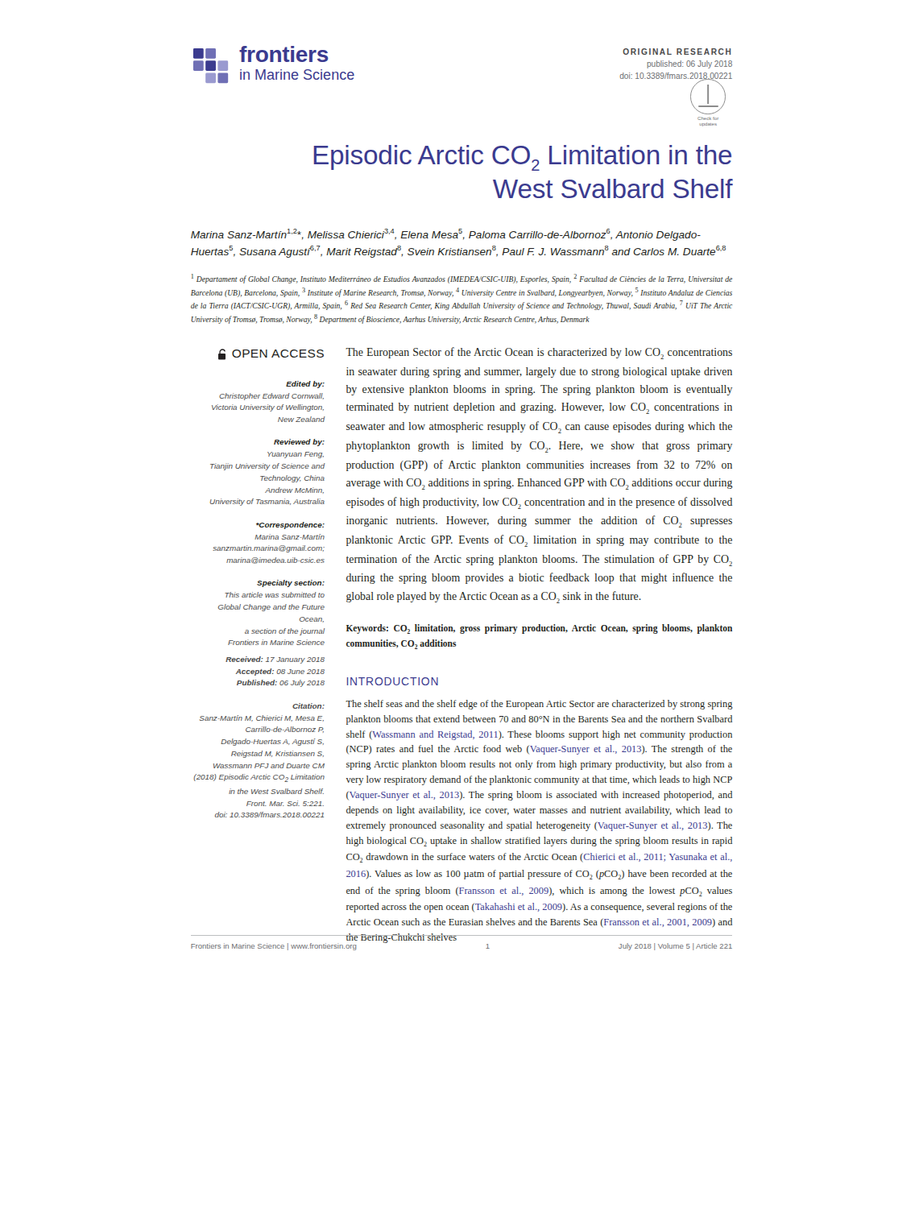frontiers
in Marine Science
ORIGINAL RESEARCH
published: 06 July 2018
doi: 10.3389/fmars.2018.00221
Check for
updates
Episodic Arctic CO2 Limitation in the
West Svalbard Shelf
Marina Sanz-Martín1,2*, Melissa Chierici3,4, Elena Mesa5, Paloma Carrillo-de-Albornoz6, Antonio Delgado-Huertas5, Susana Agustí6,7, Marit Reigstad8, Svein Kristiansen8, Paul F. J. Wassmann8 and Carlos M. Duarte6,8
1 Departament of Global Change, Instituto Mediterráneo de Estudios Avanzados (IMEDEA/CSIC-UIB), Esporles, Spain, 2 Facultad de Ciències de la Terra, Universitat de Barcelona (UB), Barcelona, Spain, 3 Institute of Marine Research, Tromsø, Norway, 4 University Centre in Svalbard, Longyearbyen, Norway, 5 Instituto Andaluz de Ciencias de la Tierra (IACT/CSIC-UGR), Armilla, Spain, 6 Red Sea Research Center, King Abdullah University of Science and Technology, Thuwal, Saudi Arabia, 7 UiT The Arctic University of Tromsø, Tromsø, Norway, 8 Department of Bioscience, Aarhus University, Arctic Research Centre, Arhus, Denmark
OPEN ACCESS
Edited by:
Christopher Edward Cornwall,
Victoria University of Wellington,
New Zealand
Reviewed by:
Yuanyuan Feng,
Tianjin University of Science and
Technology, China
Andrew McMinn,
University of Tasmania, Australia
*Correspondence:
Marina Sanz-Martín
sanzmartin.marina@gmail.com;
marina@imedea.uib-csic.es
Specialty section:
This article was submitted to
Global Change and the Future Ocean,
a section of the journal
Frontiers in Marine Science
Received: 17 January 2018
Accepted: 08 June 2018
Published: 06 July 2018
Citation:
Sanz-Martín M, Chierici M, Mesa E,
Carrillo-de-Albornoz P,
Delgado-Huertas A, Agustí S,
Reigstad M, Kristiansen S,
Wassmann PFJ and Duarte CM
(2018) Episodic Arctic CO2 Limitation
in the West Svalbard Shelf.
Front. Mar. Sci. 5:221.
doi: 10.3389/fmars.2018.00221
The European Sector of the Arctic Ocean is characterized by low CO2 concentrations in seawater during spring and summer, largely due to strong biological uptake driven by extensive plankton blooms in spring. The spring plankton bloom is eventually terminated by nutrient depletion and grazing. However, low CO2 concentrations in seawater and low atmospheric resupply of CO2 can cause episodes during which the phytoplankton growth is limited by CO2. Here, we show that gross primary production (GPP) of Arctic plankton communities increases from 32 to 72% on average with CO2 additions in spring. Enhanced GPP with CO2 additions occur during episodes of high productivity, low CO2 concentration and in the presence of dissolved inorganic nutrients. However, during summer the addition of CO2 supresses planktonic Arctic GPP. Events of CO2 limitation in spring may contribute to the termination of the Arctic spring plankton blooms. The stimulation of GPP by CO2 during the spring bloom provides a biotic feedback loop that might influence the global role played by the Arctic Ocean as a CO2 sink in the future.
Keywords: CO2 limitation, gross primary production, Arctic Ocean, spring blooms, plankton communities, CO2 additions
INTRODUCTION
The shelf seas and the shelf edge of the European Artic Sector are characterized by strong spring plankton blooms that extend between 70 and 80°N in the Barents Sea and the northern Svalbard shelf (Wassmann and Reigstad, 2011). These blooms support high net community production (NCP) rates and fuel the Arctic food web (Vaquer-Sunyer et al., 2013). The strength of the spring Arctic plankton bloom results not only from high primary productivity, but also from a very low respiratory demand of the planktonic community at that time, which leads to high NCP (Vaquer-Sunyer et al., 2013). The spring bloom is associated with increased photoperiod, and depends on light availability, ice cover, water masses and nutrient availability, which lead to extremely pronounced seasonality and spatial heterogeneity (Vaquer-Sunyer et al., 2013). The high biological CO2 uptake in shallow stratified layers during the spring bloom results in rapid CO2 drawdown in the surface waters of the Arctic Ocean (Chierici et al., 2011; Yasunaka et al., 2016). Values as low as 100 µatm of partial pressure of CO2 (p CO2) have been recorded at the end of the spring bloom (Fransson et al., 2009), which is among the lowest p CO2 values reported across the open ocean (Takahashi et al., 2009). As a consequence, several regions of the Arctic Ocean such as the Eurasian shelves and the Barents Sea (Fransson et al., 2001, 2009) and the Bering-Chukchi shelves
Frontiers in Marine Science | www.frontiersin.org
1
July 2018 | Volume 5 | Article 221